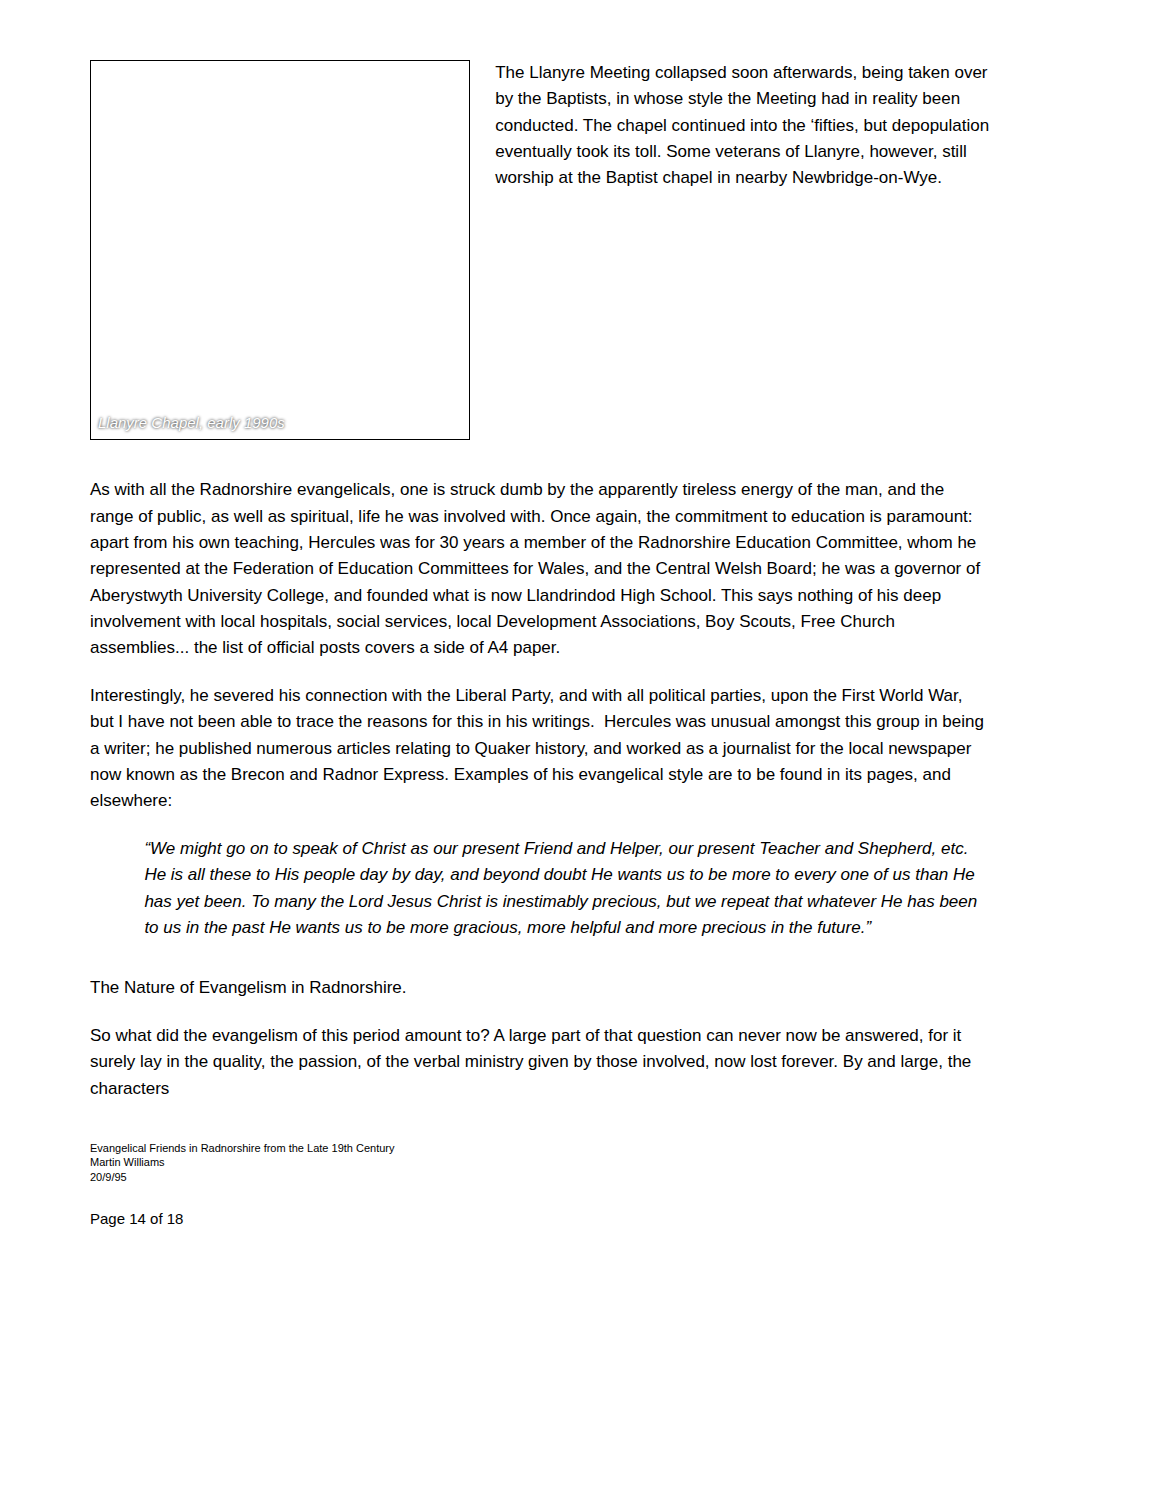Llanyre Chapel, early 1990s
The Llanyre Meeting collapsed soon afterwards, being taken over by the Baptists, in whose style the Meeting had in reality been conducted. The chapel continued into the ‘fifties, but depopulation eventually took its toll. Some veterans of Llanyre, however, still worship at the Baptist chapel in nearby Newbridge-on-Wye.
As with all the Radnorshire evangelicals, one is struck dumb by the apparently tireless energy of the man, and the range of public, as well as spiritual, life he was involved with. Once again, the commitment to education is paramount: apart from his own teaching, Hercules was for 30 years a member of the Radnorshire Education Committee, whom he represented at the Federation of Education Committees for Wales, and the Central Welsh Board; he was a governor of Aberystwyth University College, and founded what is now Llandrindod High School. This says nothing of his deep involvement with local hospitals, social services, local Development Associations, Boy Scouts, Free Church assemblies... the list of official posts covers a side of A4 paper.
Interestingly, he severed his connection with the Liberal Party, and with all political parties, upon the First World War, but I have not been able to trace the reasons for this in his writings. Hercules was unusual amongst this group in being a writer; he published numerous articles relating to Quaker history, and worked as a journalist for the local newspaper now known as the Brecon and Radnor Express. Examples of his evangelical style are to be found in its pages, and elsewhere:
“We might go on to speak of Christ as our present Friend and Helper, our present Teacher and Shepherd, etc. He is all these to His people day by day, and beyond doubt He wants us to be more to every one of us than He has yet been. To many the Lord Jesus Christ is inestimably precious, but we repeat that whatever He has been to us in the past He wants us to be more gracious, more helpful and more precious in the future.”
The Nature of Evangelism in Radnorshire.
So what did the evangelism of this period amount to? A large part of that question can never now be answered, for it surely lay in the quality, the passion, of the verbal ministry given by those involved, now lost forever. By and large, the characters
Evangelical Friends in Radnorshire from the Late 19th Century
Martin Williams
20/9/95
Page 14 of 18